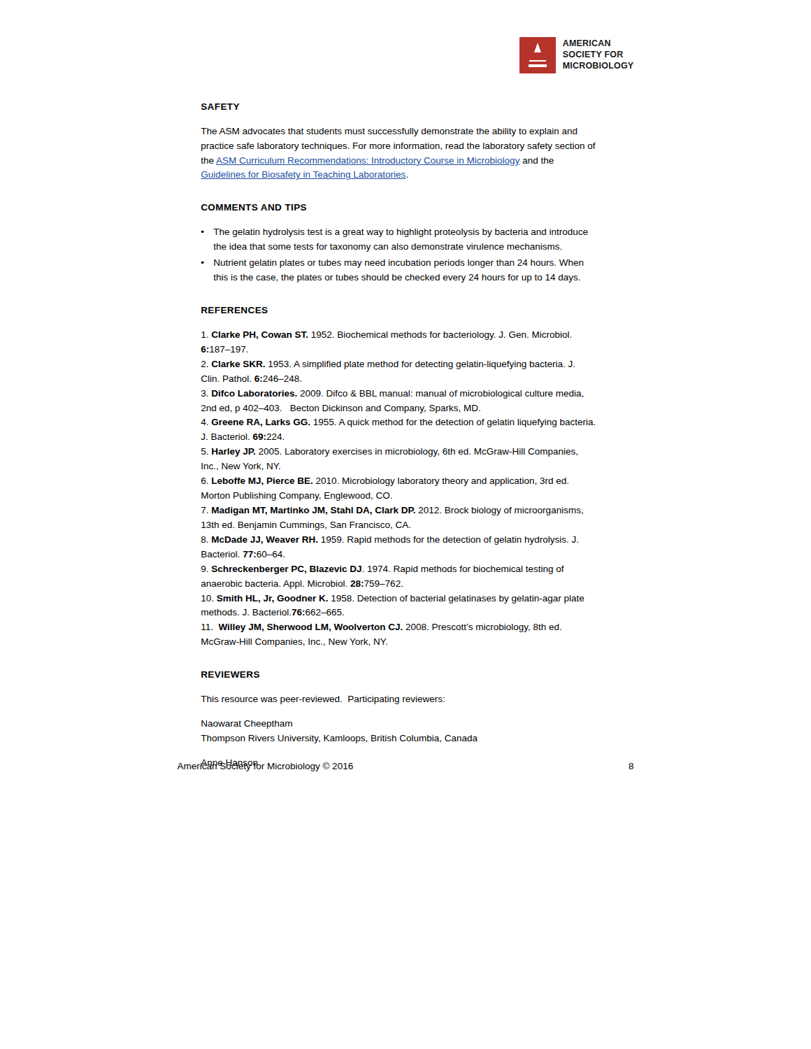American
Society for
Microbiology
SAFETY
The ASM advocates that students must successfully demonstrate the ability to explain and practice safe laboratory techniques. For more information, read the laboratory safety section of the ASM Curriculum Recommendations: Introductory Course in Microbiology and the Guidelines for Biosafety in Teaching Laboratories.
COMMENTS AND TIPS
The gelatin hydrolysis test is a great way to highlight proteolysis by bacteria and introduce the idea that some tests for taxonomy can also demonstrate virulence mechanisms.
Nutrient gelatin plates or tubes may need incubation periods longer than 24 hours. When this is the case, the plates or tubes should be checked every 24 hours for up to 14 days.
REFERENCES
Clarke PH, Cowan ST. 1952. Biochemical methods for bacteriology. J. Gen. Microbiol. 6: 187–197.
Clarke SKR. 1953. A simplified plate method for detecting gelatin-liquefying bacteria. J. Clin. Pathol. 6: 246–248.
Difco Laboratories. 2009. Difco & BBL manual: manual of microbiological culture media, 2nd ed, p 402–403. Becton Dickinson and Company, Sparks, MD.
Greene RA, Larks GG. 1955. A quick method for the detection of gelatin liquefying bacteria. J. Bacteriol. 69: 224.
Harley JP. 2005. Laboratory exercises in microbiology, 6th ed. McGraw-Hill Companies, Inc., New York, NY.
Leboffe MJ, Pierce BE. 2010. Microbiology laboratory theory and application, 3rd ed. Morton Publishing Company, Englewood, CO.
Madigan MT, Martinko JM, Stahl DA, Clark DP. 2012. Brock biology of microorganisms, 13th ed. Benjamin Cummings, San Francisco, CA.
McDade JJ, Weaver RH. 1959. Rapid methods for the detection of gelatin hydrolysis. J. Bacteriol. 77: 60–64.
Schreckenberger PC, Blazevic DJ. 1974. Rapid methods for biochemical testing of anaerobic bacteria. Appl. Microbiol. 28: 759–762.
Smith HL, Jr, Goodner K. 1958. Detection of bacterial gelatinases by gelatin-agar plate methods. J. Bacteriol.76: 662–665.
Willey JM, Sherwood LM, Woolverton CJ. 2008. Prescott’s microbiology, 8th ed. McGraw-Hill Companies, Inc., New York, NY.
REVIEWERS
This resource was peer-reviewed. Participating reviewers:
Naowarat Cheeptham
Thompson Rivers University, Kamloops, British Columbia, Canada
Anne Hanson
American Society for Microbiology © 2016 8